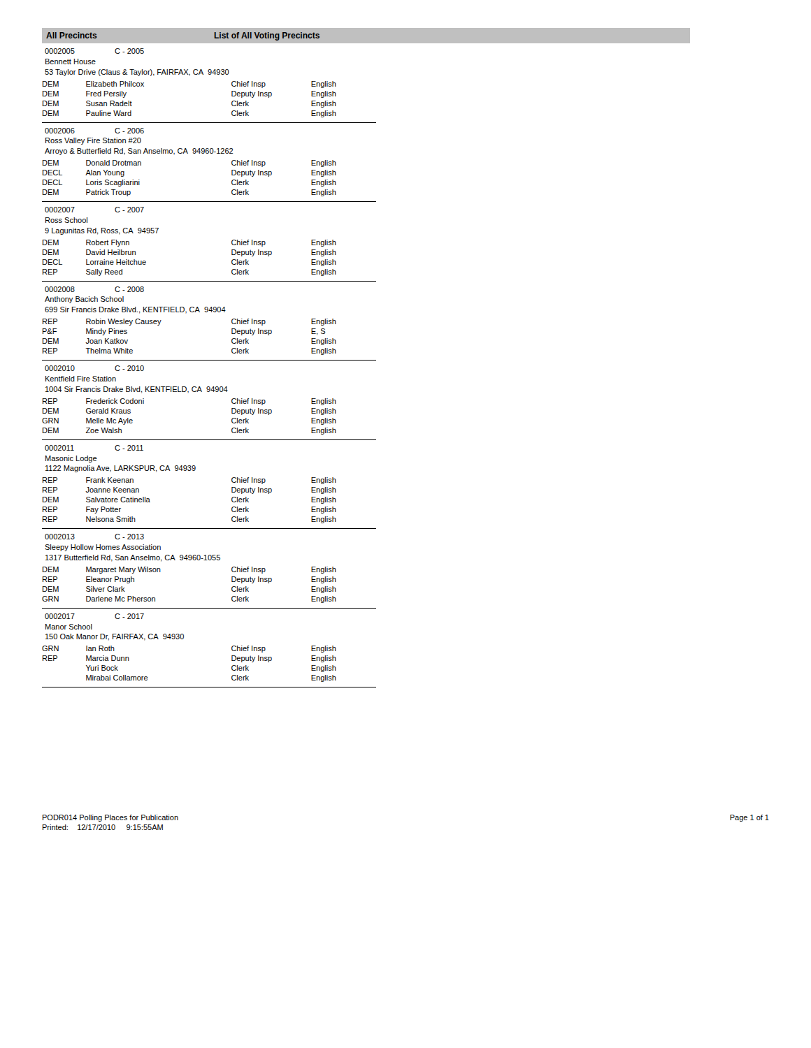All Precincts List of All Voting Precincts
0002005 C - 2005
Bennett House
53 Taylor Drive (Claus & Taylor), FAIRFAX, CA 94930
| DEM | Elizabeth Philcox | Chief Insp | English |
| DEM | Fred Persily | Deputy Insp | English |
| DEM | Susan Radelt | Clerk | English |
| DEM | Pauline Ward | Clerk | English |
0002006 C - 2006
Ross Valley Fire Station #20
Arroyo & Butterfield Rd, San Anselmo, CA 94960-1262
| DEM | Donald Drotman | Chief Insp | English |
| DECL | Alan Young | Deputy Insp | English |
| DECL | Loris Scagliarini | Clerk | English |
| DEM | Patrick Troup | Clerk | English |
0002007 C - 2007
Ross School
9 Lagunitas Rd, Ross, CA 94957
| DEM | Robert Flynn | Chief Insp | English |
| DEM | David Heilbrun | Deputy Insp | English |
| DECL | Lorraine Heitchue | Clerk | English |
| REP | Sally Reed | Clerk | English |
0002008 C - 2008
Anthony Bacich School
699 Sir Francis Drake Blvd., KENTFIELD, CA 94904
| REP | Robin Wesley Causey | Chief Insp | English |
| P&F | Mindy Pines | Deputy Insp | E, S |
| DEM | Joan Katkov | Clerk | English |
| REP | Thelma White | Clerk | English |
0002010 C - 2010
Kentfield Fire Station
1004 Sir Francis Drake Blvd, KENTFIELD, CA 94904
| REP | Frederick Codoni | Chief Insp | English |
| DEM | Gerald Kraus | Deputy Insp | English |
| GRN | Melle Mc Ayle | Clerk | English |
| DEM | Zoe Walsh | Clerk | English |
0002011 C - 2011
Masonic Lodge
1122 Magnolia Ave, LARKSPUR, CA 94939
| REP | Frank Keenan | Chief Insp | English |
| REP | Joanne Keenan | Deputy Insp | English |
| DEM | Salvatore Catinella | Clerk | English |
| REP | Fay Potter | Clerk | English |
| REP | Nelsona Smith | Clerk | English |
0002013 C - 2013
Sleepy Hollow Homes Association
1317 Butterfield Rd, San Anselmo, CA 94960-1055
| DEM | Margaret Mary Wilson | Chief Insp | English |
| REP | Eleanor Prugh | Deputy Insp | English |
| DEM | Silver Clark | Clerk | English |
| GRN | Darlene Mc Pherson | Clerk | English |
0002017 C - 2017
Manor School
150 Oak Manor Dr, FAIRFAX, CA 94930
| GRN | Ian Roth | Chief Insp | English |
| REP | Marcia Dunn | Deputy Insp | English |
| | Yuri Bock | Clerk | English |
| | Mirabai Collamore | Clerk | English |
PODR014 Polling Places for Publication
Printed: 12/17/2010 9:15:55AM
Page 1 of 1